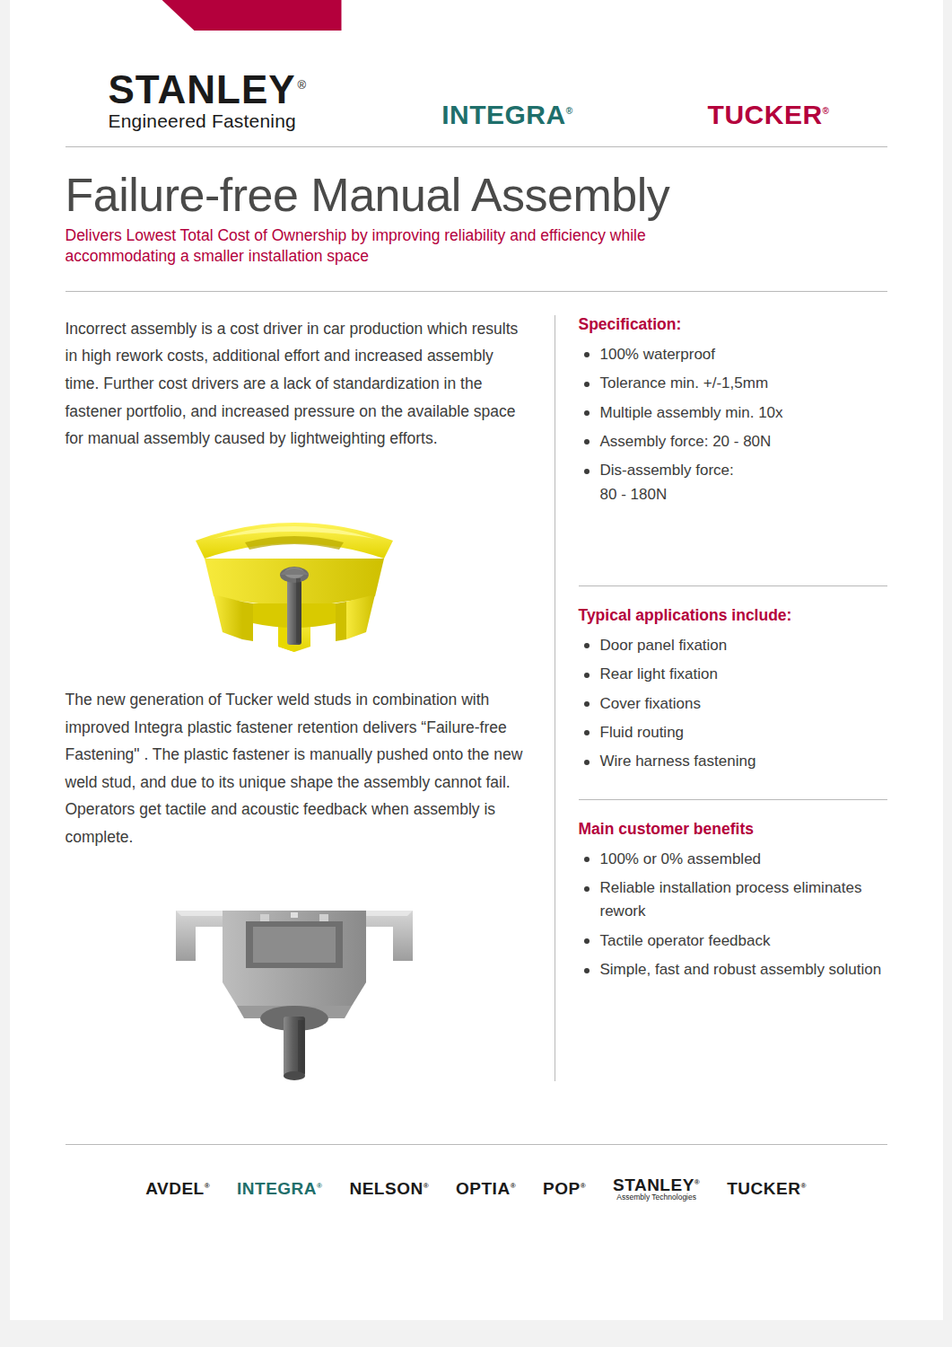STANLEY®
Engineered Fastening
INTEGRA®
TUCKER®
Failure-free Manual Assembly
Delivers Lowest Total Cost of Ownership by improving reliability and efficiency while accommodating a smaller installation space
Incorrect assembly is a cost driver in car production which results in high rework costs, additional effort and increased assembly time. Further cost drivers are a lack of standardization in the fastener portfolio, and increased pressure on the available space for manual assembly caused by lightweighting efforts.
The new generation of Tucker weld studs in combination with improved Integra plastic fastener retention delivers “Failure-free Fastening" . The plastic fastener is manually pushed onto the new weld stud, and due to its unique shape the assembly cannot fail. Operators get tactile and acoustic feedback when assembly is complete.
Specification:
100% waterproof
Tolerance min. +/-1,5mm
Multiple assembly min. 10x
Assembly force: 20 - 80N
Dis-assembly force:
80 - 180N
Typical applications include:
Door panel fixation
Rear light fixation
Cover fixations
Fluid routing
Wire harness fastening
Main customer benefits
100% or 0% assembled
Reliable installation process eliminates rework
Tactile operator feedback
Simple, fast and robust assembly solution
AVDEL® INTEGRA® NELSON® OPTIA® POP® STANLEY®Assembly Technologies TUCKER®